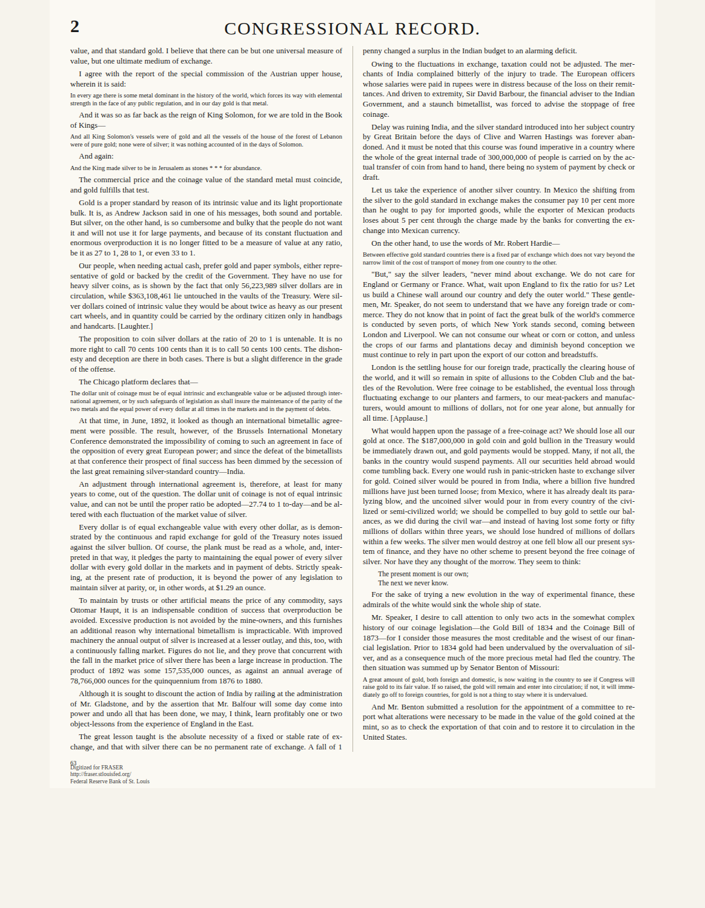2
CONGRESSIONAL RECORD.
value, and that standard gold. I believe that there can be but one universal measure of value, but one ultimate medium of exchange.
I agree with the report of the special commission of the Austrian upper house, wherein it is said:
In every age there is some metal dominant in the history of the world, which forces its way with elemental strength in the face of any public regulation, and in our day gold is that metal.
And it was so as far back as the reign of King Solomon, for we are told in the Book of Kings—
And all King Solomon's vessels were of gold and all the vessels of the house of the forest of Lebanon were of pure gold; none were of silver; it was nothing accounted of in the days of Solomon.
And again:
And the King made silver to be in Jerusalem as stones * * * for abundance.
The commercial price and the coinage value of the standard metal must coincide, and gold fulfills that test.
Gold is a proper standard by reason of its intrinsic value and its light proportionate bulk. It is, as Andrew Jackson said in one of his messages, both sound and portable. But silver, on the other hand, is so cumbersome and bulky that the people do not want it and will not use it for large payments, and because of its constant fluctuation and enormous overproduction it is no longer fitted to be a measure of value at any ratio, be it as 27 to 1, 28 to 1, or even 33 to 1.
Our people, when needing actual cash, prefer gold and paper symbols, either representative of gold or backed by the credit of the Government. They have no use for heavy silver coins, as is shown by the fact that only 56,223,989 silver dollars are in circulation, while $363,108,461 lie untouched in the vaults of the Treasury. Were silver dollars coined of intrinsic value they would be about twice as heavy as our present cart wheels, and in quantity could be carried by the ordinary citizen only in handbags and handcarts. [Laughter.]
The proposition to coin silver dollars at the ratio of 20 to 1 is untenable. It is no more right to call 70 cents 100 cents than it is to call 50 cents 100 cents. The dishonesty and deception are there in both cases. There is but a slight difference in the grade of the offense.
The Chicago platform declares that—
The dollar unit of coinage must be of equal intrinsic and exchangeable value or be adjusted through international agreement, or by such safeguards of legislation as shall insure the maintenance of the parity of the two metals and the equal power of every dollar at all times in the markets and in the payment of debts.
At that time, in June, 1892, it looked as though an international bimetallic agreement were possible. The result, however, of the Brussels International Monetary Conference demonstrated the impossibility of coming to such an agreement in face of the opposition of every great European power; and since the defeat of the bimetallists at that conference their prospect of final success has been dimmed by the secession of the last great remaining silver-standard country—India.
An adjustment through international agreement is, therefore, at least for many years to come, out of the question. The dollar unit of coinage is not of equal intrinsic value, and can not be until the proper ratio be adopted—27.74 to 1 to-day—and be altered with each fluctuation of the market value of silver.
Every dollar is of equal exchangeable value with every other dollar, as is demonstrated by the continuous and rapid exchange for gold of the Treasury notes issued against the silver bullion. Of course, the plank must be read as a whole, and, interpreted in that way, it pledges the party to maintaining the equal power of every silver dollar with every gold dollar in the markets and in payment of debts. Strictly speaking, at the present rate of production, it is beyond the power of any legislation to maintain silver at parity, or, in other words, at $1.29 an ounce.
To maintain by trusts or other artificial means the price of any commodity, says Ottomar Haupt, it is an indispensable condition of success that overproduction be avoided. Excessive production is not avoided by the mine-owners, and this furnishes an additional reason why international bimetallism is impracticable. With improved machinery the annual output of silver is increased at a lesser outlay, and this, too, with a continuously falling market. Figures do not lie, and they prove that concurrent with the fall in the market price of silver there has been a large increase in production. The product of 1892 was some 157,535,000 ounces, as against an annual average of 78,766,000 ounces for the quinquennium from 1876 to 1880.
Although it is sought to discount the action of India by railing at the administration of Mr. Gladstone, and by the assertion that Mr. Balfour will some day come into power and undo all that has been done, we may, I think, learn profitably one or two object-lessons from the experience of England in the East.
The great lesson taught is the absolute necessity of a fixed or stable rate of exchange, and that with silver there can be no permanent rate of exchange. A fall of 1 penny changed a surplus in the Indian budget to an alarming deficit.
Owing to the fluctuations in exchange, taxation could not be adjusted. The merchants of India complained bitterly of the injury to trade. The European officers whose salaries were paid in rupees were in distress because of the loss on their remittances. And driven to extremity, Sir David Barbour, the financial adviser to the Indian Government, and a staunch bimetallist, was forced to advise the stoppage of free coinage.
Delay was ruining India, and the silver standard introduced into her subject country by Great Britain before the days of Clive and Warren Hastings was forever abandoned. And it must be noted that this course was found imperative in a country where the whole of the great internal trade of 300,000,000 of people is carried on by the actual transfer of coin from hand to hand, there being no system of payment by check or draft.
Let us take the experience of another silver country. In Mexico the shifting from the silver to the gold standard in exchange makes the consumer pay 10 per cent more than he ought to pay for imported goods, while the exporter of Mexican products loses about 5 per cent through the charge made by the banks for converting the exchange into Mexican currency.
On the other hand, to use the words of Mr. Robert Hardie—
Between effective gold standard countries there is a fixed par of exchange which does not vary beyond the narrow limit of the cost of transport of money from one country to the other.
"But," say the silver leaders, "never mind about exchange. We do not care for England or Germany or France. What, wait upon England to fix the ratio for us? Let us build a Chinese wall around our country and defy the outer world." These gentlemen, Mr. Speaker, do not seem to understand that we have any foreign trade or commerce. They do not know that in point of fact the great bulk of the world's commerce is conducted by seven ports, of which New York stands second, coming between London and Liverpool. We can not consume our wheat or corn or cotton, and unless the crops of our farms and plantations decay and diminish beyond conception we must continue to rely in part upon the export of our cotton and breadstuffs.
London is the settling house for our foreign trade, practically the clearing house of the world, and it will so remain in spite of allusions to the Cobden Club and the battles of the Revolution. Were free coinage to be established, the eventual loss through fluctuating exchange to our planters and farmers, to our meat-packers and manufacturers, would amount to millions of dollars, not for one year alone, but annually for all time. [Applause.]
What would happen upon the passage of a free-coinage act? We should lose all our gold at once. The $187,000,000 in gold coin and gold bullion in the Treasury would be immediately drawn out, and gold payments would be stopped. Many, if not all, the banks in the country would suspend payments. All our securities held abroad would come tumbling back. Every one would rush in panic-stricken haste to exchange silver for gold. Coined silver would be poured in from India, where a billion five hundred millions have just been turned loose; from Mexico, where it has already dealt its paralyzing blow, and the uncoined silver would pour in from every country of the civilized or semi-civilized world; we should be compelled to buy gold to settle our balances, as we did during the civil war—and instead of having lost some forty or fifty millions of dollars within three years, we should lose hundred of millions of dollars within a few weeks. The silver men would destroy at one fell blow all our present system of finance, and they have no other scheme to present beyond the free coinage of silver. Nor have they any thought of the morrow. They seem to think:
The present moment is our own;
The next we never know.
For the sake of trying a new evolution in the way of experimental finance, these admirals of the white would sink the whole ship of state.
Mr. Speaker, I desire to call attention to only two acts in the somewhat complex history of our coinage legislation—the Gold Bill of 1834 and the Coinage Bill of 1873—for I consider those measures the most creditable and the wisest of our financial legislation. Prior to 1834 gold had been undervalued by the overvaluation of silver, and as a consequence much of the more precious metal had fled the country. The then situation was summed up by Senator Benton of Missouri:
A great amount of gold, both foreign and domestic, is now waiting in the country to see if Congress will raise gold to its fair value. If so raised, the gold will remain and enter into circulation; if not, it will immediately go off to foreign countries, for gold is not a thing to stay where it is undervalued.
And Mr. Benton submitted a resolution for the appointment of a committee to report what alterations were necessary to be made in the value of the gold coined at the mint, so as to check the exportation of that coin and to restore it to circulation in the United States.
63
Digitized for FRASER
http://fraser.stlouisfed.org/
Federal Reserve Bank of St. Louis